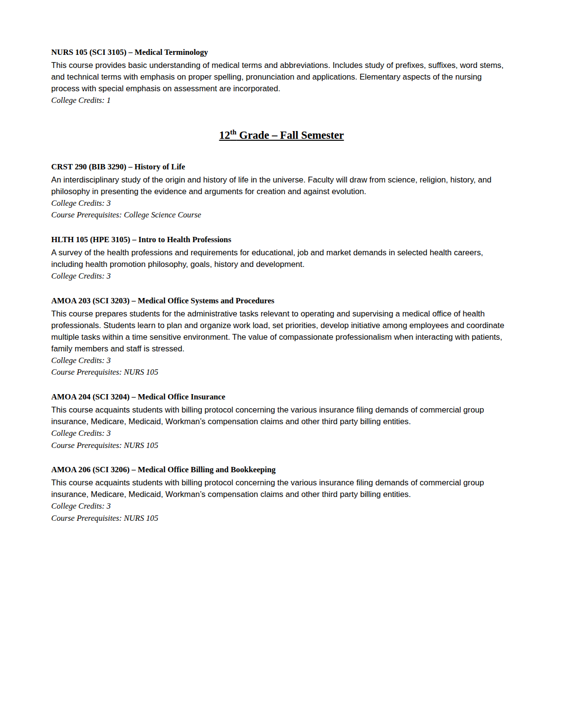NURS 105 (SCI 3105) – Medical Terminology
This course provides basic understanding of medical terms and abbreviations. Includes study of prefixes, suffixes, word stems, and technical terms with emphasis on proper spelling, pronunciation and applications. Elementary aspects of the nursing process with special emphasis on assessment are incorporated.
College Credits: 1
12th Grade – Fall Semester
CRST 290 (BIB 3290) – History of Life
An interdisciplinary study of the origin and history of life in the universe. Faculty will draw from science, religion, history, and philosophy in presenting the evidence and arguments for creation and against evolution.
College Credits: 3
Course Prerequisites: College Science Course
HLTH 105 (HPE 3105) – Intro to Health Professions
A survey of the health professions and requirements for educational, job and market demands in selected health careers, including health promotion philosophy, goals, history and development.
College Credits: 3
AMOA 203 (SCI 3203) – Medical Office Systems and Procedures
This course prepares students for the administrative tasks relevant to operating and supervising a medical office of health professionals. Students learn to plan and organize work load, set priorities, develop initiative among employees and coordinate multiple tasks within a time sensitive environment. The value of compassionate professionalism when interacting with patients, family members and staff is stressed.
College Credits: 3
Course Prerequisites: NURS 105
AMOA 204 (SCI 3204) – Medical Office Insurance
This course acquaints students with billing protocol concerning the various insurance filing demands of commercial group insurance, Medicare, Medicaid, Workman’s compensation claims and other third party billing entities.
College Credits: 3
Course Prerequisites: NURS 105
AMOA 206 (SCI 3206) – Medical Office Billing and Bookkeeping
This course acquaints students with billing protocol concerning the various insurance filing demands of commercial group insurance, Medicare, Medicaid, Workman’s compensation claims and other third party billing entities.
College Credits: 3
Course Prerequisites: NURS 105